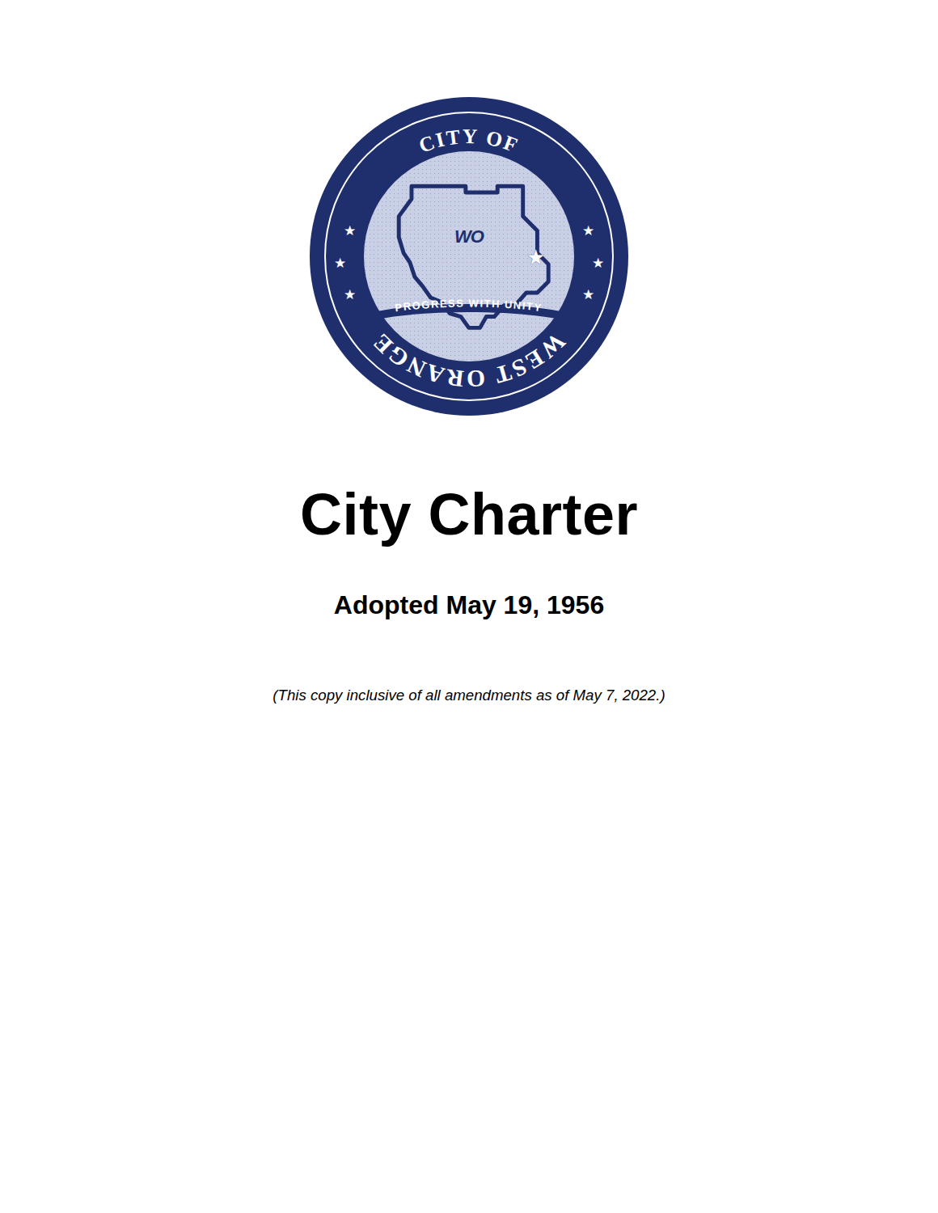CITY OF WEST ORANGE
★ ★ ★ ★ ★ ★
WO
★
PROGRESS WITH UNITY
City Charter
Adopted May 19, 1956
(This copy inclusive of all amendments as of May 7, 2022.)